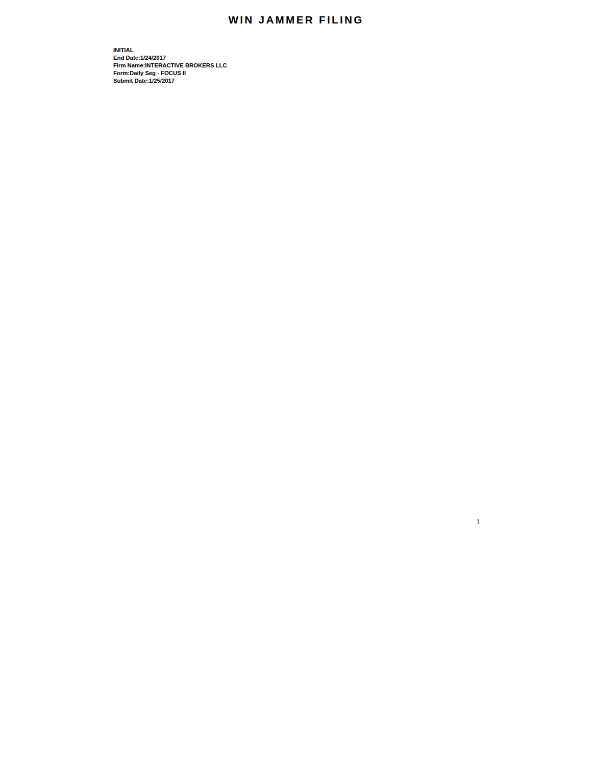WIN JAMMER FILING
INITIAL
End Date:1/24/2017
Firm Name:INTERACTIVE BROKERS LLC
Form:Daily Seg - FOCUS II
Submit Date:1/25/2017
1